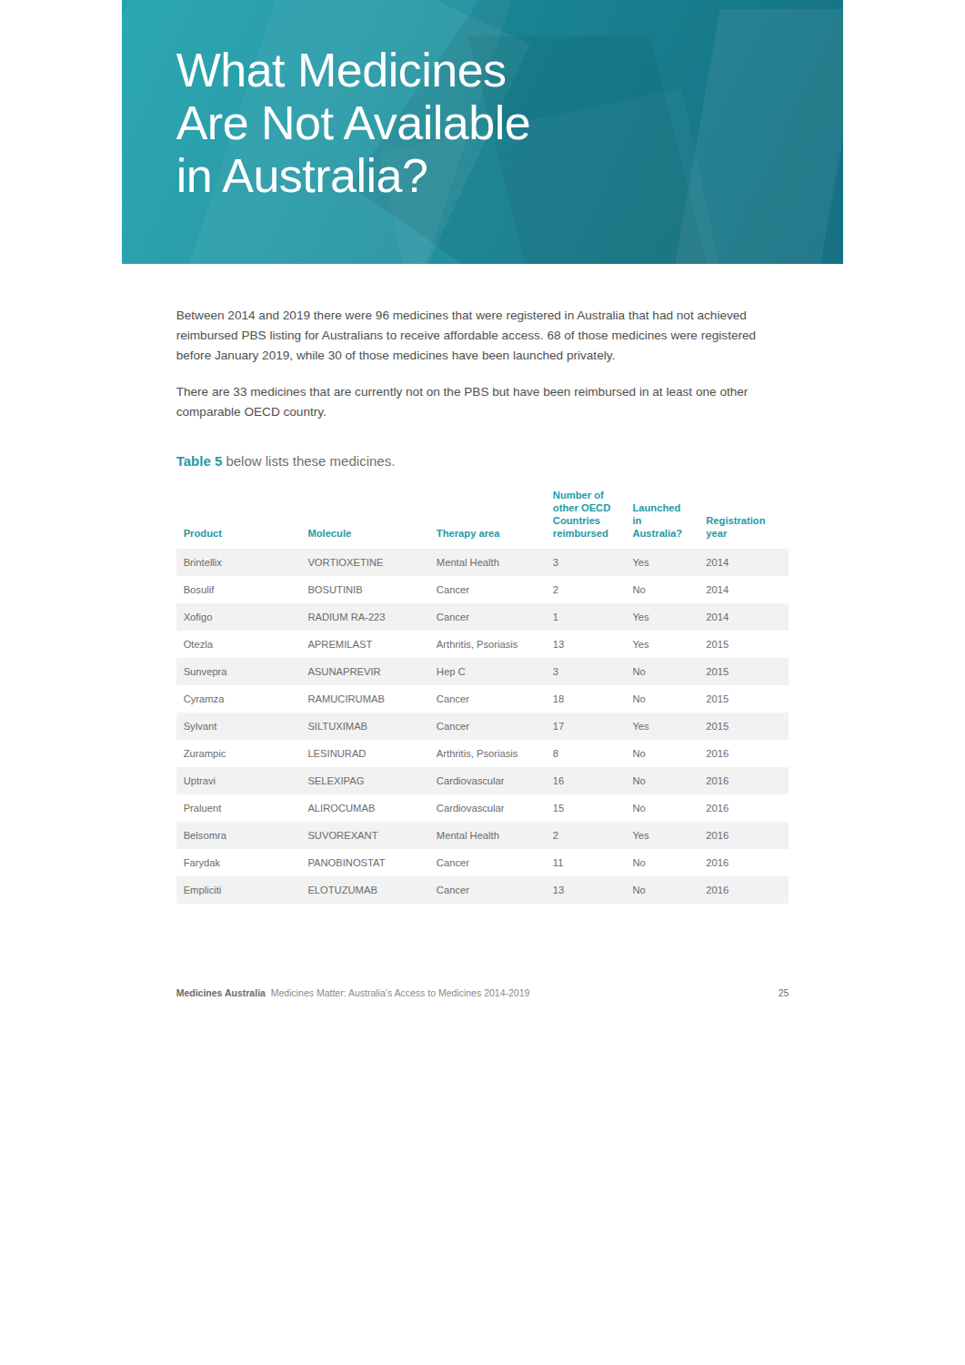What Medicines
Are Not Available
in Australia?
Between 2014 and 2019 there were 96 medicines that were registered in Australia that had not achieved reimbursed PBS listing for Australians to receive affordable access. 68 of those medicines were registered before January 2019, while 30 of those medicines have been launched privately.
There are 33 medicines that are currently not on the PBS but have been reimbursed in at least one other comparable OECD country.
Table 5 below lists these medicines.
| Product | Molecule | Therapy area | Number of other OECD Countries reimbursed | Launched in Australia? | Registration year |
| --- | --- | --- | --- | --- | --- |
| Brintellix | VORTIOXETINE | Mental Health | 3 | Yes | 2014 |
| Bosulif | BOSUTINIB | Cancer | 2 | No | 2014 |
| Xofigo | RADIUM RA-223 | Cancer | 1 | Yes | 2014 |
| Otezla | APREMILAST | Arthritis, Psoriasis | 13 | Yes | 2015 |
| Sunvepra | ASUNAPREVIR | Hep C | 3 | No | 2015 |
| Cyramza | RAMUCIRUMAB | Cancer | 18 | No | 2015 |
| Sylvant | SILTUXIMAB | Cancer | 17 | Yes | 2015 |
| Zurampic | LESINURAD | Arthritis, Psoriasis | 8 | No | 2016 |
| Uptravi | SELEXIPAG | Cardiovascular | 16 | No | 2016 |
| Praluent | ALIROCUMAB | Cardiovascular | 15 | No | 2016 |
| Belsomra | SUVOREXANT | Mental Health | 2 | Yes | 2016 |
| Farydak | PANOBINOSTAT | Cancer | 11 | No | 2016 |
| Empliciti | ELOTUZUMAB | Cancer | 13 | No | 2016 |
Medicines Australia Medicines Matter: Australia’s Access to Medicines 2014-2019
25